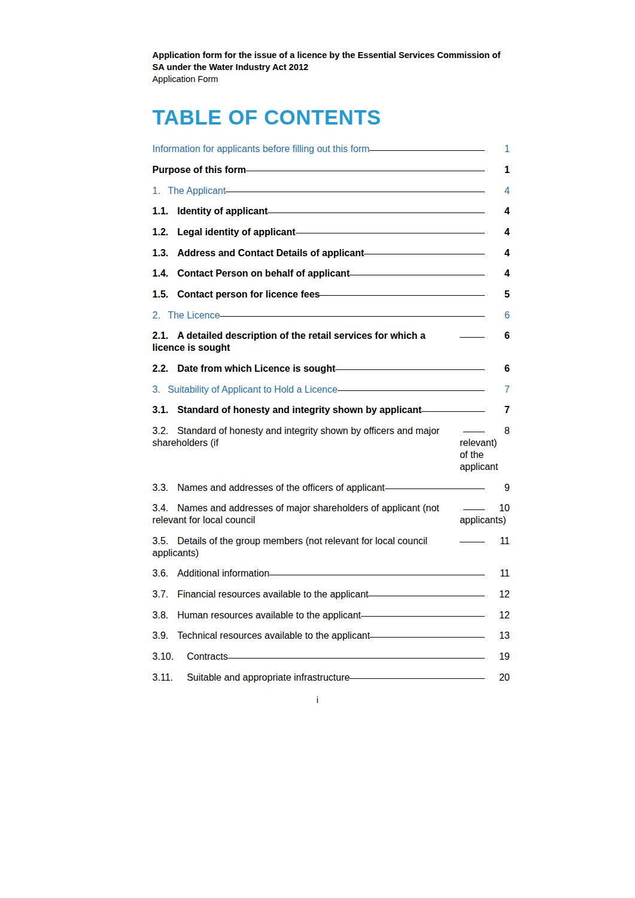Application form for the issue of a licence by the Essential Services Commission of SA under the Water Industry Act 2012
Application Form
TABLE OF CONTENTS
Information for applicants before filling out this form 1
Purpose of this form 1
1. The Applicant 4
1.1. Identity of applicant 4
1.2. Legal identity of applicant 4
1.3. Address and Contact Details of applicant 4
1.4. Contact Person on behalf of applicant 4
1.5. Contact person for licence fees 5
2. The Licence 6
2.1. A detailed description of the retail services for which a licence is sought 6
2.2. Date from which Licence is sought 6
3. Suitability of Applicant to Hold a Licence 7
3.1. Standard of honesty and integrity shown by applicant 7
3.2. Standard of honesty and integrity shown by officers and major shareholders (if 8 relevant) of the applicant
3.3. Names and addresses of the officers of applicant 9
3.4. Names and addresses of major shareholders of applicant (not relevant for local council 10 applicants)
3.5. Details of the group members (not relevant for local council applicants) 11
3.6. Additional information 11
3.7. Financial resources available to the applicant 12
3.8. Human resources available to the applicant 12
3.9. Technical resources available to the applicant 13
3.10. Contracts 19
3.11. Suitable and appropriate infrastructure 20
i